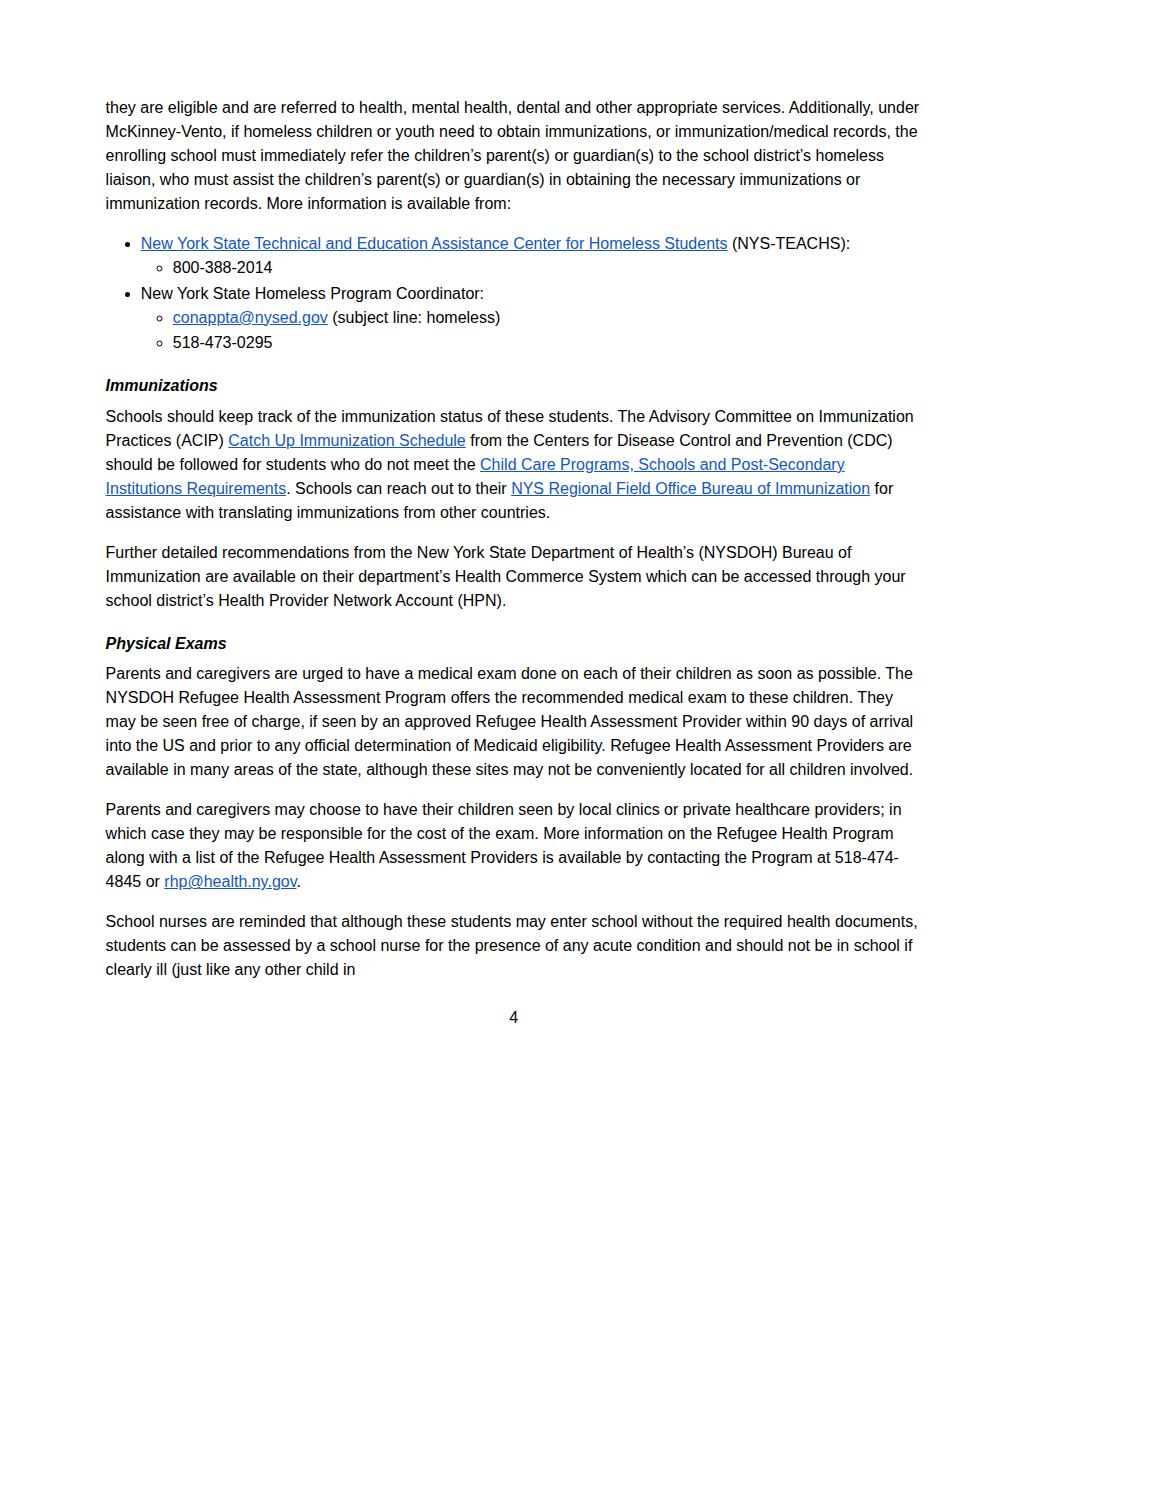they are eligible and are referred to health, mental health, dental and other appropriate services. Additionally, under McKinney-Vento, if homeless children or youth need to obtain immunizations, or immunization/medical records, the enrolling school must immediately refer the children’s parent(s) or guardian(s) to the school district’s homeless liaison, who must assist the children’s parent(s) or guardian(s) in obtaining the necessary immunizations or immunization records. More information is available from:
New York State Technical and Education Assistance Center for Homeless Students (NYS-TEACHS):
800-388-2014
New York State Homeless Program Coordinator:
conappta@nysed.gov (subject line: homeless)
518-473-0295
Immunizations
Schools should keep track of the immunization status of these students. The Advisory Committee on Immunization Practices (ACIP) Catch Up Immunization Schedule from the Centers for Disease Control and Prevention (CDC) should be followed for students who do not meet the Child Care Programs, Schools and Post-Secondary Institutions Requirements. Schools can reach out to their NYS Regional Field Office Bureau of Immunization for assistance with translating immunizations from other countries.
Further detailed recommendations from the New York State Department of Health’s (NYSDOH) Bureau of Immunization are available on their department’s Health Commerce System which can be accessed through your school district’s Health Provider Network Account (HPN).
Physical Exams
Parents and caregivers are urged to have a medical exam done on each of their children as soon as possible. The NYSDOH Refugee Health Assessment Program offers the recommended medical exam to these children. They may be seen free of charge, if seen by an approved Refugee Health Assessment Provider within 90 days of arrival into the US and prior to any official determination of Medicaid eligibility. Refugee Health Assessment Providers are available in many areas of the state, although these sites may not be conveniently located for all children involved.
Parents and caregivers may choose to have their children seen by local clinics or private healthcare providers; in which case they may be responsible for the cost of the exam. More information on the Refugee Health Program along with a list of the Refugee Health Assessment Providers is available by contacting the Program at 518-474-4845 or rhp@health.ny.gov.
School nurses are reminded that although these students may enter school without the required health documents, students can be assessed by a school nurse for the presence of any acute condition and should not be in school if clearly ill (just like any other child in
4